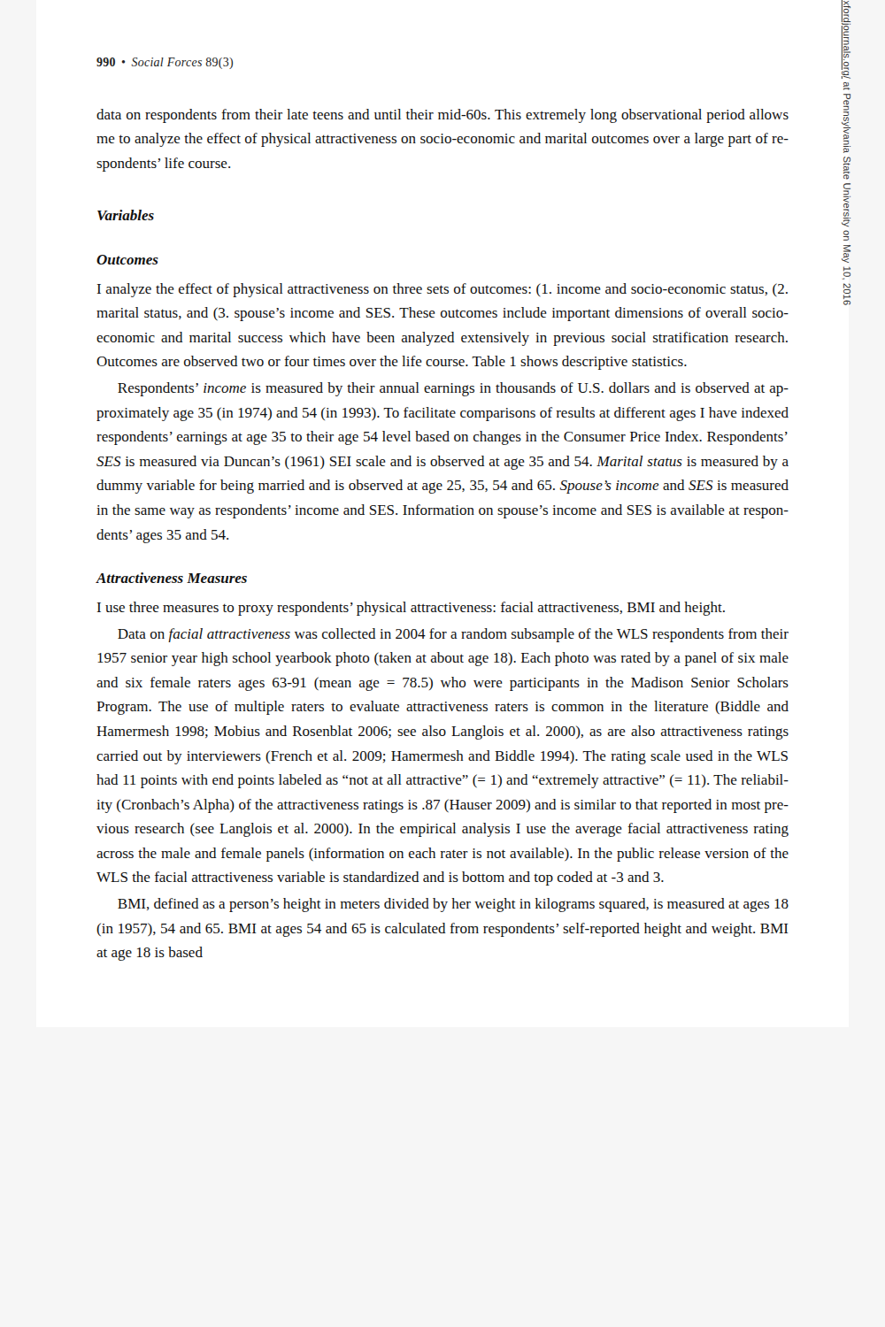990•Social Forces 89(3)
Downloaded from http://sf.oxfordjournals.org/ at Pennsylvania State University on May 10, 2016
data on respondents from their late teens and until their mid-60s. This extremely long observational period allows me to analyze the effect of physical attractiveness on socio-economic and marital outcomes over a large part of respondents’ life course.
Variables
Outcomes
I analyze the effect of physical attractiveness on three sets of outcomes: (1. income and socio-economic status, (2. marital status, and (3. spouse’s income and SES. These outcomes include important dimensions of overall socio-economic and marital success which have been analyzed extensively in previous social stratification research. Outcomes are observed two or four times over the life course. Table 1 shows descriptive statistics.
Respondents’ income is measured by their annual earnings in thousands of U.S. dollars and is observed at approximately age 35 (in 1974) and 54 (in 1993). To facilitate comparisons of results at different ages I have indexed respondents’ earnings at age 35 to their age 54 level based on changes in the Consumer Price Index. Respondents’ SES is measured via Duncan’s (1961) SEI scale and is observed at age 35 and 54. Marital status is measured by a dummy variable for being married and is observed at age 25, 35, 54 and 65. Spouse’s income and SES is measured in the same way as respondents’ income and SES. Information on spouse’s income and SES is available at respondents’ ages 35 and 54.
Attractiveness Measures
I use three measures to proxy respondents’ physical attractiveness: facial attractiveness, BMI and height.
Data on facial attractiveness was collected in 2004 for a random subsample of the WLS respondents from their 1957 senior year high school yearbook photo (taken at about age 18). Each photo was rated by a panel of six male and six female raters ages 63-91 (mean age = 78.5) who were participants in the Madison Senior Scholars Program. The use of multiple raters to evaluate attractiveness raters is common in the literature (Biddle and Hamermesh 1998; Mobius and Rosenblat 2006; see also Langlois et al. 2000), as are also attractiveness ratings carried out by interviewers (French et al. 2009; Hamermesh and Biddle 1994). The rating scale used in the WLS had 11 points with end points labeled as “not at all attractive” (= 1) and “extremely attractive” (= 11). The reliability (Cronbach’s Alpha) of the attractiveness ratings is .87 (Hauser 2009) and is similar to that reported in most previous research (see Langlois et al. 2000). In the empirical analysis I use the average facial attractiveness rating across the male and female panels (information on each rater is not available). In the public release version of the WLS the facial attractiveness variable is standardized and is bottom and top coded at -3 and 3.
BMI, defined as a person’s height in meters divided by her weight in kilograms squared, is measured at ages 18 (in 1957), 54 and 65. BMI at ages 54 and 65 is calculated from respondents’ self-reported height and weight. BMI at age 18 is based